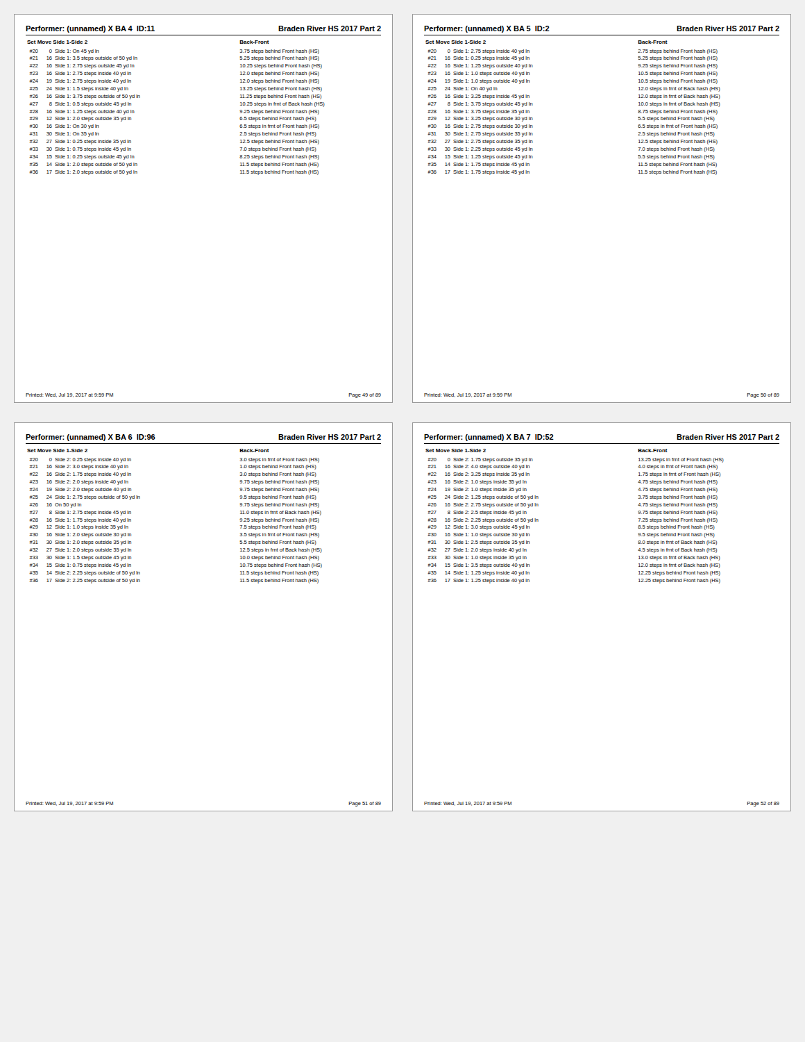Performer: (unnamed) X BA 4 ID:11 Braden River HS 2017 Part 2
| Set Move Side 1-Side 2 | Back-Front |
| --- | --- |
| #20 | 0 | Side 1: On 45 yd ln | 3.75 steps behind Front hash (HS) |
| #21 | 16 | Side 1: 3.5 steps outside of 50 yd ln | 5.25 steps behind Front hash (HS) |
| #22 | 16 | Side 1: 2.75 steps outside 45 yd ln | 10.25 steps behind Front hash (HS) |
| #23 | 16 | Side 1: 2.75 steps inside 40 yd ln | 12.0 steps behind Front hash (HS) |
| #24 | 19 | Side 1: 2.75 steps inside 40 yd ln | 12.0 steps behind Front hash (HS) |
| #25 | 24 | Side 1: 1.5 steps inside 40 yd ln | 13.25 steps behind Front hash (HS) |
| #26 | 16 | Side 1: 3.75 steps outside of 50 yd ln | 11.25 steps behind Front hash (HS) |
| #27 | 8 | Side 1: 0.5 steps outside 45 yd ln | 10.25 steps in frnt of Back hash (HS) |
| #28 | 16 | Side 1: 1.25 steps outside 40 yd ln | 9.25 steps behind Front hash (HS) |
| #29 | 12 | Side 1: 2.0 steps outside 35 yd ln | 6.5 steps behind Front hash (HS) |
| #30 | 16 | Side 1: On 30 yd ln | 6.5 steps in frnt of Front hash (HS) |
| #31 | 30 | Side 1: On 35 yd ln | 2.5 steps behind Front hash (HS) |
| #32 | 27 | Side 1: 0.25 steps inside 35 yd ln | 12.5 steps behind Front hash (HS) |
| #33 | 30 | Side 1: 0.75 steps inside 45 yd ln | 7.0 steps behind Front hash (HS) |
| #34 | 15 | Side 1: 0.25 steps outside 45 yd ln | 8.25 steps behind Front hash (HS) |
| #35 | 14 | Side 1: 2.0 steps outside of 50 yd ln | 11.5 steps behind Front hash (HS) |
| #36 | 17 | Side 1: 2.0 steps outside of 50 yd ln | 11.5 steps behind Front hash (HS) |
Printed: Wed, Jul 19, 2017 at 9:59 PM Page 49 of 89
Performer: (unnamed) X BA 5 ID:2 Braden River HS 2017 Part 2
| Set Move Side 1-Side 2 | Back-Front |
| --- | --- |
| #20 | 0 | Side 1: 2.75 steps inside 40 yd ln | 2.75 steps behind Front hash (HS) |
| #21 | 16 | Side 1: 0.25 steps inside 45 yd ln | 5.25 steps behind Front hash (HS) |
| #22 | 16 | Side 1: 1.25 steps outside 40 yd ln | 9.25 steps behind Front hash (HS) |
| #23 | 16 | Side 1: 1.0 steps outside 40 yd ln | 10.5 steps behind Front hash (HS) |
| #24 | 19 | Side 1: 1.0 steps outside 40 yd ln | 10.5 steps behind Front hash (HS) |
| #25 | 24 | Side 1: On 40 yd ln | 12.0 steps in frnt of Back hash (HS) |
| #26 | 16 | Side 1: 3.25 steps inside 45 yd ln | 12.0 steps in frnt of Back hash (HS) |
| #27 | 8 | Side 1: 3.75 steps outside 45 yd ln | 10.0 steps in frnt of Back hash (HS) |
| #28 | 16 | Side 1: 3.75 steps inside 35 yd ln | 8.75 steps behind Front hash (HS) |
| #29 | 12 | Side 1: 3.25 steps outside 30 yd ln | 5.5 steps behind Front hash (HS) |
| #30 | 16 | Side 1: 2.75 steps outside 30 yd ln | 6.5 steps in frnt of Front hash (HS) |
| #31 | 30 | Side 1: 2.75 steps outside 35 yd ln | 2.5 steps behind Front hash (HS) |
| #32 | 27 | Side 1: 2.75 steps outside 35 yd ln | 12.5 steps behind Front hash (HS) |
| #33 | 30 | Side 1: 2.25 steps outside 45 yd ln | 7.0 steps behind Front hash (HS) |
| #34 | 15 | Side 1: 1.25 steps outside 45 yd ln | 5.5 steps behind Front hash (HS) |
| #35 | 14 | Side 1: 1.75 steps inside 45 yd ln | 11.5 steps behind Front hash (HS) |
| #36 | 17 | Side 1: 1.75 steps inside 45 yd ln | 11.5 steps behind Front hash (HS) |
Printed: Wed, Jul 19, 2017 at 9:59 PM Page 50 of 89
Performer: (unnamed) X BA 6 ID:96 Braden River HS 2017 Part 2
| Set Move Side 1-Side 2 | Back-Front |
| --- | --- |
| #20 | 0 | Side 2: 0.25 steps inside 40 yd ln | 3.0 steps in frnt of Front hash (HS) |
| #21 | 16 | Side 2: 3.0 steps inside 40 yd ln | 1.0 steps behind Front hash (HS) |
| #22 | 16 | Side 2: 1.75 steps inside 40 yd ln | 3.0 steps behind Front hash (HS) |
| #23 | 16 | Side 2: 2.0 steps inside 40 yd ln | 9.75 steps behind Front hash (HS) |
| #24 | 19 | Side 2: 2.0 steps outside 40 yd ln | 9.75 steps behind Front hash (HS) |
| #25 | 24 | Side 1: 2.75 steps outside of 50 yd ln | 9.5 steps behind Front hash (HS) |
| #26 | 16 | On 50 yd ln | 9.75 steps behind Front hash (HS) |
| #27 | 8 | Side 1: 2.75 steps inside 45 yd ln | 11.0 steps in frnt of Back hash (HS) |
| #28 | 16 | Side 1: 1.75 steps inside 40 yd ln | 9.25 steps behind Front hash (HS) |
| #29 | 12 | Side 1: 1.0 steps inside 35 yd ln | 7.5 steps behind Front hash (HS) |
| #30 | 16 | Side 1: 2.0 steps outside 30 yd ln | 3.5 steps in frnt of Front hash (HS) |
| #31 | 30 | Side 1: 2.0 steps outside 35 yd ln | 5.5 steps behind Front hash (HS) |
| #32 | 27 | Side 1: 2.0 steps outside 35 yd ln | 12.5 steps in frnt of Back hash (HS) |
| #33 | 30 | Side 1: 1.5 steps outside 45 yd ln | 10.0 steps behind Front hash (HS) |
| #34 | 15 | Side 1: 0.75 steps inside 45 yd ln | 10.75 steps behind Front hash (HS) |
| #35 | 14 | Side 2: 2.25 steps outside of 50 yd ln | 11.5 steps behind Front hash (HS) |
| #36 | 17 | Side 2: 2.25 steps outside of 50 yd ln | 11.5 steps behind Front hash (HS) |
Printed: Wed, Jul 19, 2017 at 9:59 PM Page 51 of 89
Performer: (unnamed) X BA 7 ID:52 Braden River HS 2017 Part 2
| Set Move Side 1-Side 2 | Back-Front |
| --- | --- |
| #20 | 0 | Side 2: 1.75 steps outside 35 yd ln | 13.25 steps in frnt of Front hash (HS) |
| #21 | 16 | Side 2: 4.0 steps outside 40 yd ln | 4.0 steps in frnt of Front hash (HS) |
| #22 | 16 | Side 2: 3.25 steps inside 35 yd ln | 1.75 steps in frnt of Front hash (HS) |
| #23 | 16 | Side 2: 1.0 steps inside 35 yd ln | 4.75 steps behind Front hash (HS) |
| #24 | 19 | Side 2: 1.0 steps inside 35 yd ln | 4.75 steps behind Front hash (HS) |
| #25 | 24 | Side 2: 1.25 steps outside of 50 yd ln | 3.75 steps behind Front hash (HS) |
| #26 | 16 | Side 2: 2.75 steps outside of 50 yd ln | 4.75 steps behind Front hash (HS) |
| #27 | 8 | Side 2: 2.5 steps inside 45 yd ln | 9.75 steps behind Front hash (HS) |
| #28 | 16 | Side 2: 2.25 steps outside of 50 yd ln | 7.25 steps behind Front hash (HS) |
| #29 | 12 | Side 1: 3.0 steps outside 45 yd ln | 8.5 steps behind Front hash (HS) |
| #30 | 16 | Side 1: 1.0 steps outside 30 yd ln | 9.5 steps behind Front hash (HS) |
| #31 | 30 | Side 1: 2.5 steps outside 35 yd ln | 8.0 steps in frnt of Back hash (HS) |
| #32 | 27 | Side 1: 2.0 steps inside 40 yd ln | 4.5 steps in frnt of Back hash (HS) |
| #33 | 30 | Side 1: 1.0 steps inside 35 yd ln | 13.0 steps in frnt of Back hash (HS) |
| #34 | 15 | Side 1: 3.5 steps outside 40 yd ln | 12.0 steps in frnt of Back hash (HS) |
| #35 | 14 | Side 1: 1.25 steps inside 40 yd ln | 12.25 steps behind Front hash (HS) |
| #36 | 17 | Side 1: 1.25 steps inside 40 yd ln | 12.25 steps behind Front hash (HS) |
Printed: Wed, Jul 19, 2017 at 9:59 PM Page 52 of 89